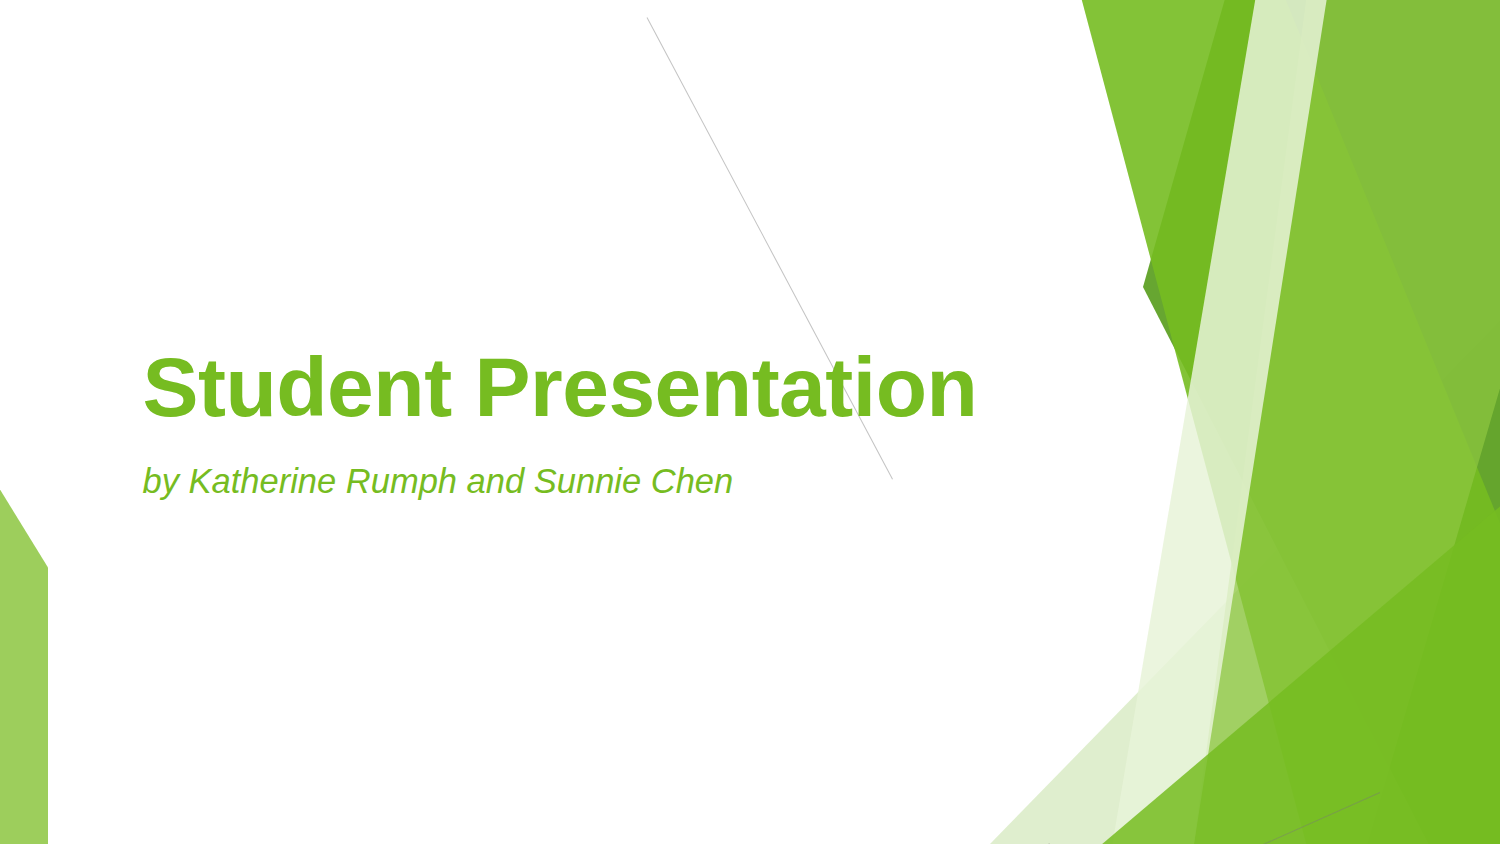Student Presentation
by Katherine Rumph and Sunnie Chen